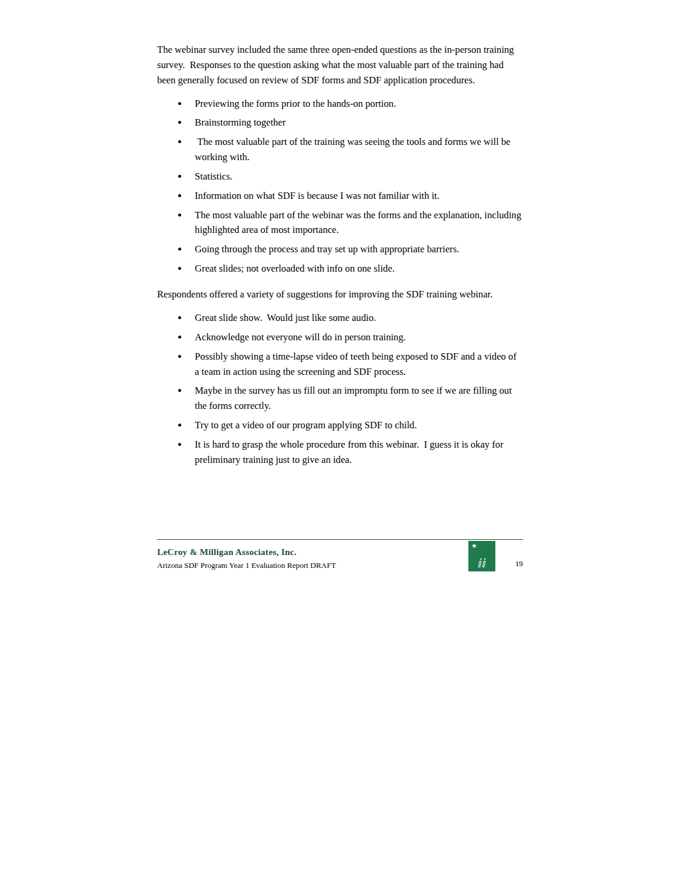The webinar survey included the same three open-ended questions as the in-person training survey. Responses to the question asking what the most valuable part of the training had been generally focused on review of SDF forms and SDF application procedures.
Previewing the forms prior to the hands-on portion.
Brainstorming together
The most valuable part of the training was seeing the tools and forms we will be working with.
Statistics.
Information on what SDF is because I was not familiar with it.
The most valuable part of the webinar was the forms and the explanation, including highlighted area of most importance.
Going through the process and tray set up with appropriate barriers.
Great slides; not overloaded with info on one slide.
Respondents offered a variety of suggestions for improving the SDF training webinar.
Great slide show. Would just like some audio.
Acknowledge not everyone will do in person training.
Possibly showing a time-lapse video of teeth being exposed to SDF and a video of a team in action using the screening and SDF process.
Maybe in the survey has us fill out an impromptu form to see if we are filling out the forms correctly.
Try to get a video of our program applying SDF to child.
It is hard to grasp the whole procedure from this webinar. I guess it is okay for preliminary training just to give an idea.
LeCroy & Milligan Associates, Inc. Arizona SDF Program Year 1 Evaluation Report DRAFT
★ ⅈⅈ 19